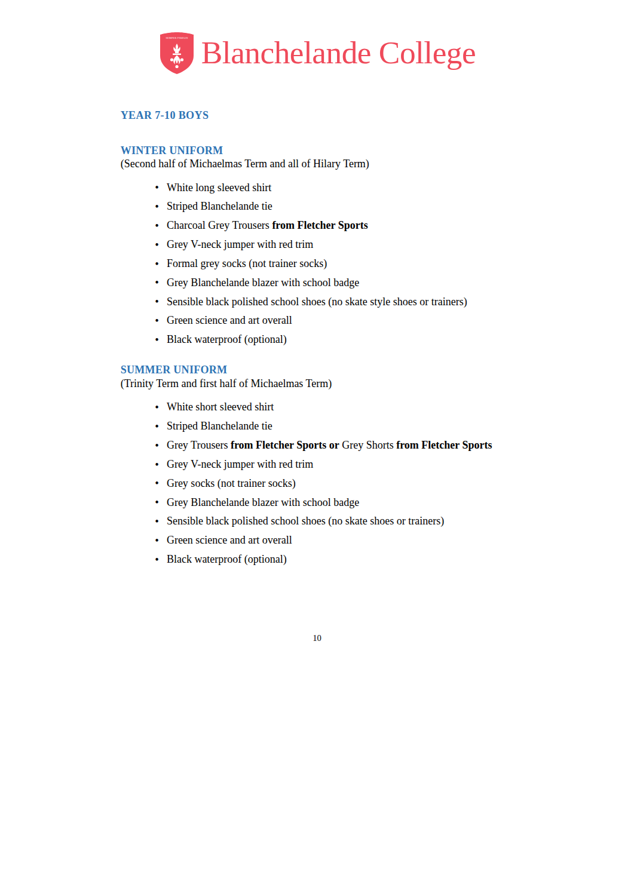SEMPER FIDELIS
Blanchelande College
YEAR 7-10 BOYS
WINTER UNIFORM
(Second half of Michaelmas Term and all of Hilary Term)
White long sleeved shirt
Striped Blanchelande tie
Charcoal Grey Trousers from Fletcher Sports
Grey V-neck jumper with red trim
Formal grey socks (not trainer socks)
Grey Blanchelande blazer with school badge
Sensible black polished school shoes (no skate style shoes or trainers)
Green science and art overall
Black waterproof (optional)
SUMMER UNIFORM
(Trinity Term and first half of Michaelmas Term)
White short sleeved shirt
Striped Blanchelande tie
Grey Trousers from Fletcher Sports or Grey Shorts from Fletcher Sports
Grey V-neck jumper with red trim
Grey socks (not trainer socks)
Grey Blanchelande blazer with school badge
Sensible black polished school shoes (no skate shoes or trainers)
Green science and art overall
Black waterproof (optional)
10